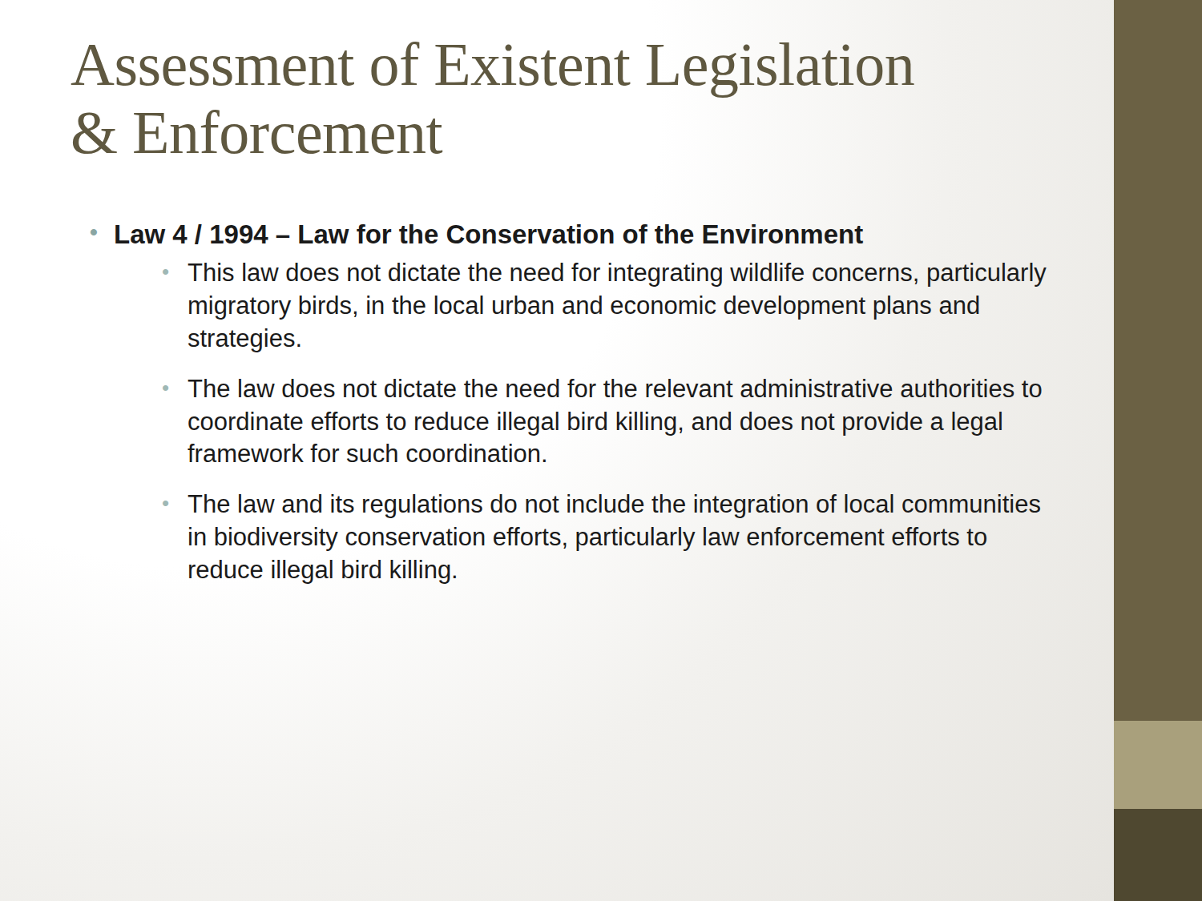Assessment of Existent Legislation & Enforcement
Law 4 / 1994 – Law for the Conservation of the Environment
This law does not dictate the need for integrating wildlife concerns, particularly migratory birds, in the local urban and economic development plans and strategies.
The law does not dictate the need for the relevant administrative authorities to coordinate efforts to reduce illegal bird killing, and does not provide a legal framework for such coordination.
The law and its regulations do not include the integration of local communities in biodiversity conservation efforts, particularly law enforcement efforts to reduce illegal bird killing.